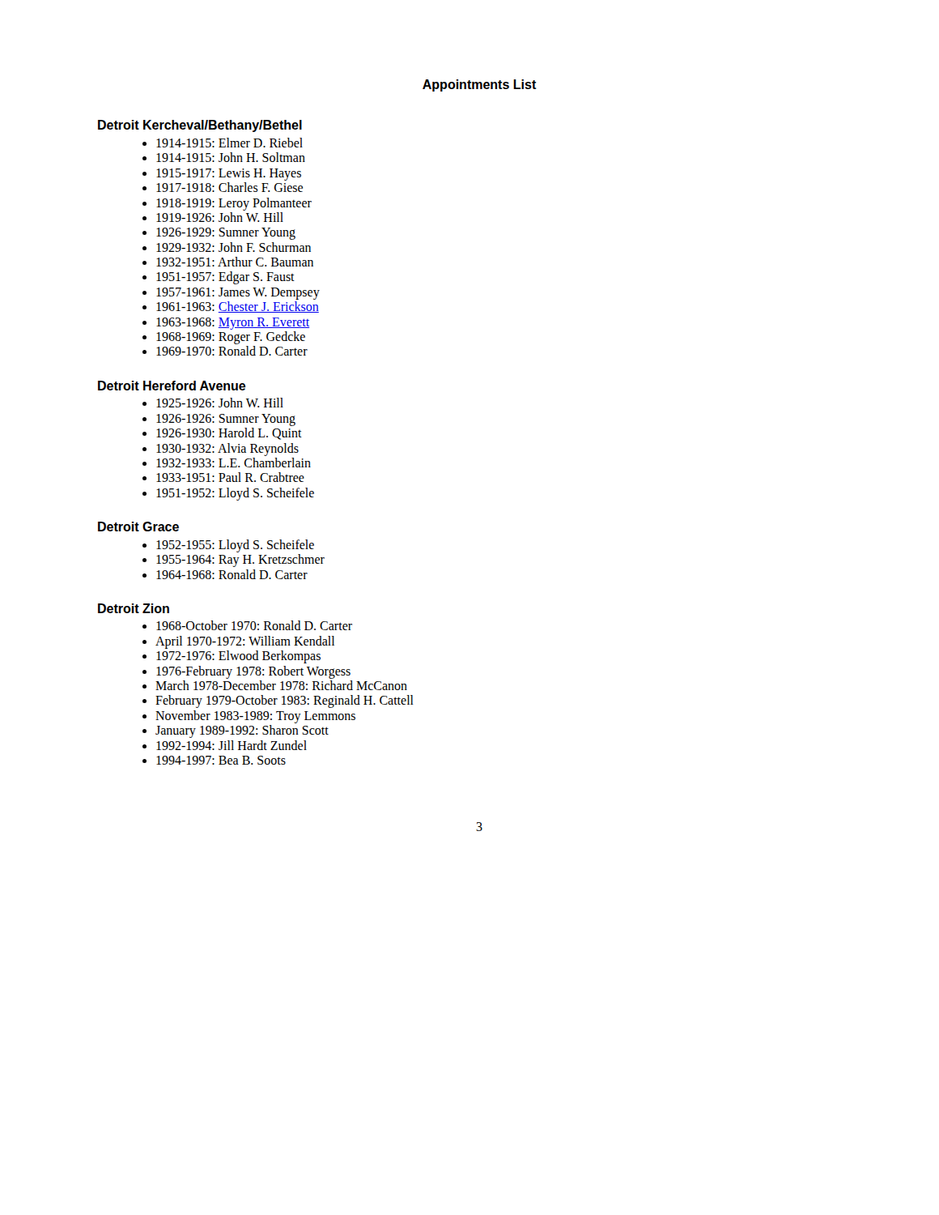Appointments List
Detroit Kercheval/Bethany/Bethel
1914-1915: Elmer D. Riebel
1914-1915: John H. Soltman
1915-1917: Lewis H. Hayes
1917-1918: Charles F. Giese
1918-1919: Leroy Polmanteer
1919-1926: John W. Hill
1926-1929: Sumner Young
1929-1932: John F. Schurman
1932-1951: Arthur C. Bauman
1951-1957: Edgar S. Faust
1957-1961: James W. Dempsey
1961-1963: Chester J. Erickson
1963-1968: Myron R. Everett
1968-1969: Roger F. Gedcke
1969-1970: Ronald D. Carter
Detroit Hereford Avenue
1925-1926: John W. Hill
1926-1926: Sumner Young
1926-1930: Harold L. Quint
1930-1932: Alvia Reynolds
1932-1933: L.E. Chamberlain
1933-1951: Paul R. Crabtree
1951-1952: Lloyd S. Scheifele
Detroit Grace
1952-1955: Lloyd S. Scheifele
1955-1964: Ray H. Kretzschmer
1964-1968: Ronald D. Carter
Detroit Zion
1968-October 1970: Ronald D. Carter
April 1970-1972: William Kendall
1972-1976: Elwood Berkompas
1976-February 1978: Robert Worgess
March 1978-December 1978: Richard McCanon
February 1979-October 1983: Reginald H. Cattell
November 1983-1989: Troy Lemmons
January 1989-1992: Sharon Scott
1992-1994: Jill Hardt Zundel
1994-1997: Bea B. Soots
3